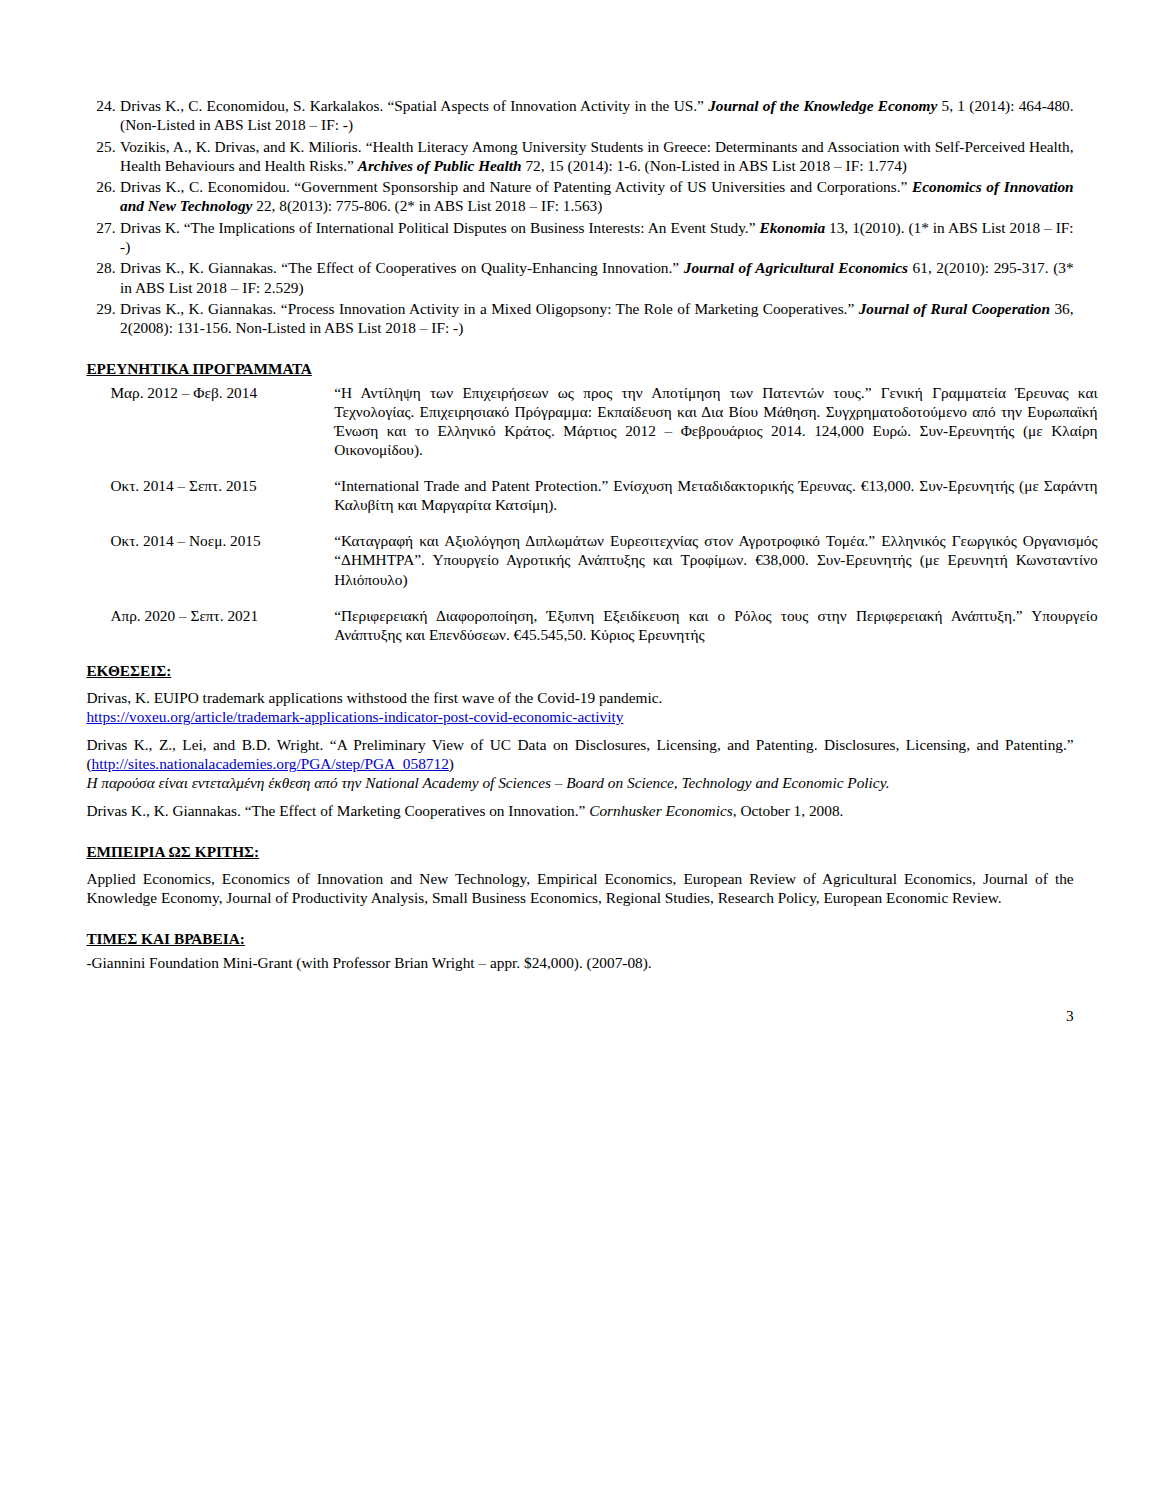24. Drivas K., C. Economidou, S. Karkalakos. “Spatial Aspects of Innovation Activity in the US.” Journal of the Knowledge Economy 5, 1 (2014): 464-480. (Non-Listed in ABS List 2018 – IF: -)
25. Vozikis, A., K. Drivas, and K. Milioris. “Health Literacy Among University Students in Greece: Determinants and Association with Self-Perceived Health, Health Behaviours and Health Risks.” Archives of Public Health 72, 15 (2014): 1-6. (Non-Listed in ABS List 2018 – IF: 1.774)
26. Drivas K., C. Economidou. “Government Sponsorship and Nature of Patenting Activity of US Universities and Corporations.” Economics of Innovation and New Technology 22, 8(2013): 775-806. (2* in ABS List 2018 – IF: 1.563)
27. Drivas K. “The Implications of International Political Disputes on Business Interests: An Event Study.” Ekonomia 13, 1(2010). (1* in ABS List 2018 – IF: -)
28. Drivas K., K. Giannakas. “The Effect of Cooperatives on Quality-Enhancing Innovation.” Journal of Agricultural Economics 61, 2(2010): 295-317. (3* in ABS List 2018 – IF: 2.529)
29. Drivas K., K. Giannakas. “Process Innovation Activity in a Mixed Oligopsony: The Role of Marketing Cooperatives.” Journal of Rural Cooperation 36, 2(2008): 131-156. Non-Listed in ABS List 2018 – IF: -)
ΕΡΕΥΝΗΤΙΚΑ ΠΡΟΓΡΑΜΜΑΤΑ
| Μαρ. 2012 – Φεβ. 2014 | “Η Αντίληψη των Επιχειρήσεων ως προς την Αποτίμηση των Πατεντών τους.” Γενική Γραμματεία Έρευνας και Τεχνολογίας. Επιχειρησιακό Πρόγραμμα: Εκπαίδευση και Δια Βίου Μάθηση. Συγχρηματοδοτούμενο από την Ευρωπαϊκή Ένωση και το Ελληνικό Κράτος. Μάρτιος 2012 – Φεβρουάριος 2014. 124,000 Ευρώ. Συν-Ερευνητής (με Κλαίρη Οικονομίδου). |
| Οκτ. 2014 – Σεπτ. 2015 | “International Trade and Patent Protection.” Ενίσχυση Μεταδιδακτορικής Έρευνας. €13,000. Συν-Ερευνητής (με Σαράντη Καλυβίτη και Μαργαρίτα Κατσίμη). |
| Οκτ. 2014 – Νοεμ. 2015 | “Καταγραφή και Αξιολόγηση Διπλωμάτων Ευρεσιτεχνίας στον Αγροτροφικό Τομέα.” Ελληνικός Γεωργικός Οργανισμός “ΔΗΜΗΤΡΑ”. Υπουργείο Αγροτικής Ανάπτυξης και Τροφίμων. €38,000. Συν-Ερευνητής (με Ερευνητή Κωνσταντίνο Ηλιόπουλο) |
| Απρ. 2020 – Σεπτ. 2021 | “Περιφερειακή Διαφοροποίηση, Έξυπνη Εξειδίκευση και ο Ρόλος τους στην Περιφερειακή Ανάπτυξη.” Υπουργείο Ανάπτυξης και Επενδύσεων. €45.545,50. Κύριος Ερευνητής |
ΕΚΘΕΣΕΙΣ:
Drivas, K. EUIPO trademark applications withstood the first wave of the Covid-19 pandemic.
https://voxeu.org/article/trademark-applications-indicator-post-covid-economic-activity
Drivas K., Z., Lei, and B.D. Wright. “A Preliminary View of UC Data on Disclosures, Licensing, and Patenting. Disclosures, Licensing, and Patenting.” (http://sites.nationalacademies.org/PGA/step/PGA_058712)
Η παρούσα είναι εντεταλμένη έκθεση από την National Academy of Sciences – Board on Science, Technology and Economic Policy.
Drivas K., K. Giannakas. “The Effect of Marketing Cooperatives on Innovation.” Cornhusker Economics, October 1, 2008.
ΕΜΠΕΙΡΙΑ ΩΣ ΚΡΙΤΗΣ:
Applied Economics, Economics of Innovation and New Technology, Empirical Economics, European Review of Agricultural Economics, Journal of the Knowledge Economy, Journal of Productivity Analysis, Small Business Economics, Regional Studies, Research Policy, European Economic Review.
ΤΙΜΕΣ ΚΑΙ ΒΡΑΒΕΙΑ:
-Giannini Foundation Mini-Grant (with Professor Brian Wright – appr. $24,000). (2007-08).
3